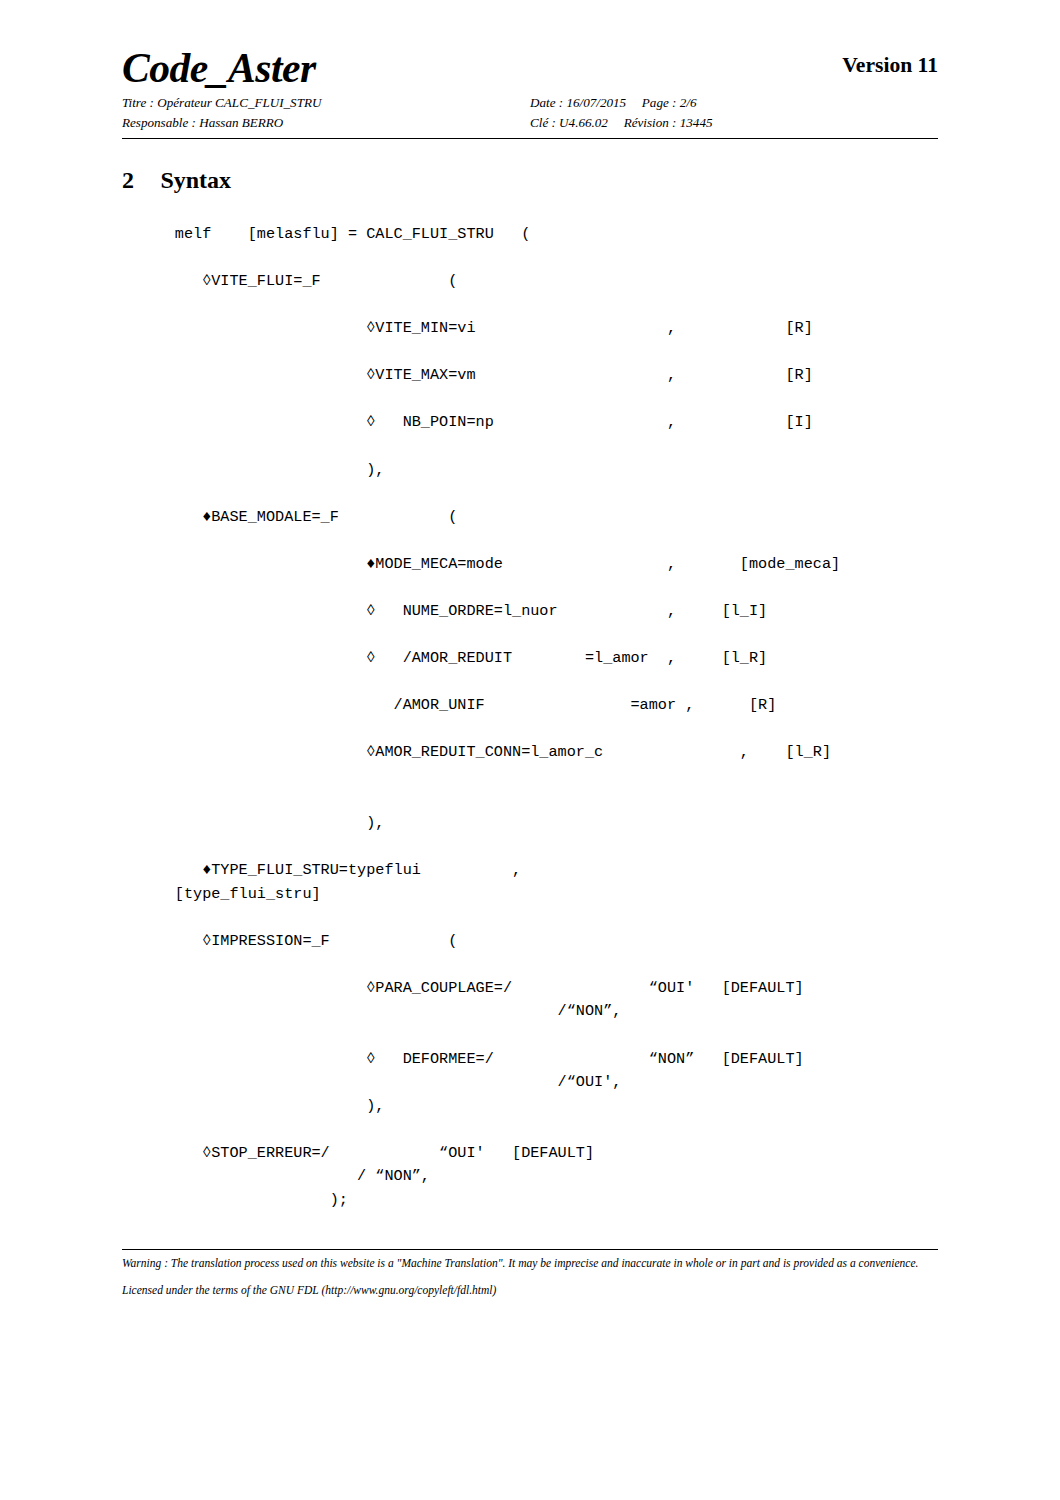Version 11
Code_Aster
| Titre : Opérateur CALC_FLUI_STRU | Date : 16/07/2015 Page : 2/6 |
| Responsable : Hassan BERRO | Clé : U4.66.02 Révision : 13445 |
2 Syntax
melf    [melasflu] = CALC_FLUI_STRU   (

   ◊VITE_FLUI=_F              (

                     ◊VITE_MIN=vi                     ,            [R]

                     ◊VITE_MAX=vm                     ,            [R]

                     ◊   NB_POIN=np                   ,            [I]

                     ),

   ♦BASE_MODALE=_F            (

                     ♦MODE_MECA=mode                  ,       [mode_meca]

                     ◊   NUME_ORDRE=l_nuor            ,     [l_I]

                     ◊   /AMOR_REDUIT        =l_amor  ,     [l_R]

                        /AMOR_UNIF                =amor ,      [R]

                     ◊AMOR_REDUIT_CONN=l_amor_c               ,    [l_R]


                     ),

   ♦TYPE_FLUI_STRU=typeflui          ,
[type_flui_stru]

   ◊IMPRESSION=_F             (

                     ◊PARA_COUPLAGE=/               “OUI'   [DEFAULT]
                                          /“NON”,

                     ◊   DEFORMEE=/                 “NON”   [DEFAULT]
                                          /“OUI',
                     ),

   ◊STOP_ERREUR=/            “OUI'   [DEFAULT]
                    / “NON”,
                 );
Warning : The translation process used on this website is a "Machine Translation". It may be imprecise and inaccurate in whole or in part and is provided as a convenience.
Licensed under the terms of the GNU FDL (http://www.gnu.org/copyleft/fdl.html)